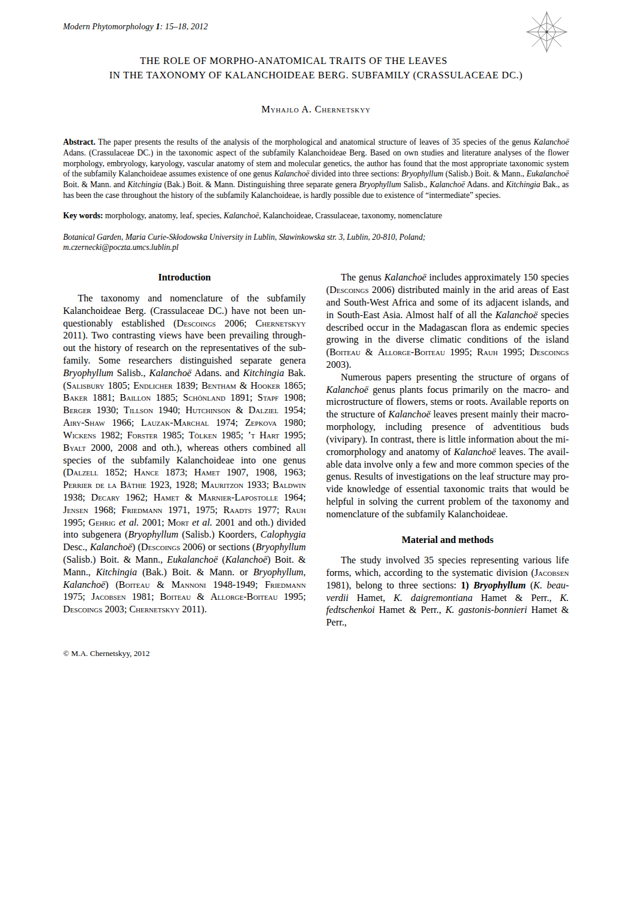Modern Phytomorphology 1: 15–18, 2012
The role of morpho-anatomical traits of the leaves
in the taxonomy of Kalanchoideae Berg. subfamily (Crassulaceae DC.)
Myhajlo A. Chernetskyy
Abstract. The paper presents the results of the analysis of the morphological and anatomical structure of leaves of 35 species of the genus Kalanchoë Adans. (Crassulaceae DC.) in the taxonomic aspect of the subfamily Kalanchoideae Berg. Based on own studies and literature analyses of the flower morphology, embryology, karyology, vascular anatomy of stem and molecular genetics, the author has found that the most appropriate taxonomic system of the subfamily Kalanchoideae assumes existence of one genus Kalanchoë divided into three sections: Bryophyllum (Salisb.) Boit. & Mann., Eukalanchoë Boit. & Mann. and Kitchingia (Bak.) Boit. & Mann. Distinguishing three separate genera Bryophyllum Salisb., Kalanchoë Adans. and Kitchingia Bak., as has been the case throughout the history of the subfamily Kalanchoideae, is hardly possible due to existence of “intermediate” species.
Key words: morphology, anatomy, leaf, species, Kalanchoë, Kalanchoideae, Crassulaceae, taxonomy, nomenclature
Botanical Garden, Maria Curie-Skłodowska University in Lublin, Sławinkowska str. 3, Lublin, 20-810, Poland;
m.czernecki@poczta.umcs.lublin.pl
Introduction
The taxonomy and nomenclature of the subfamily Kalanchoideae Berg. (Crassulaceae DC.) have not been unquestionably established (Descoings 2006; Chernetskyy 2011). Two contrasting views have been prevailing throughout the history of research on the representatives of the subfamily. Some researchers distinguished separate genera Bryophyllum Salisb., Kalanchoë Adans. and Kitchingia Bak. (Salisbury 1805; Endlicher 1839; Bentham & Hooker 1865; Baker 1881; Baillon 1885; Schönland 1891; Stapf 1908; Berger 1930; Tillson 1940; Hutchinson & Dalziel 1954; Airy-Shaw 1966; Lauzak-Marchal 1974; Zepkova 1980; Wickens 1982; Forster 1985; Tölken 1985; ’t Hart 1995; Byalt 2000, 2008 and oth.), whereas others combined all species of the subfamily Kalanchoideae into one genus (Dalzell 1852; Hance 1873; Hamet 1907, 1908, 1963; Perrier de la Bâthie 1923, 1928; Mauritzon 1933; Baldwin 1938; Decary 1962; Hamet & Marnier-Lapostolle 1964; Jensen 1968; Friedmann 1971, 1975; Raadts 1977; Rauh 1995; Gehrig et al. 2001; Mort et al. 2001 and oth.) divided into subgenera (Bryophyllum (Salisb.) Koorders, Calophygia Desc., Kalanchoë) (Descoings 2006) or sections (Bryophyllum (Salisb.) Boit. & Mann., Eukalanchoë (Kalanchoë) Boit. & Mann., Kitchingia (Bak.) Boit. & Mann. or Bryophyllum, Kalanchoë) (Boiteau & Mannoni 1948-1949; Friedmann 1975; Jacobsen 1981; Boiteau & Allorge-Boiteau 1995; Descoings 2003; Chernetskyy 2011).
The genus Kalanchoë includes approximately 150 species (Descoings 2006) distributed mainly in the arid areas of East and South-West Africa and some of its adjacent islands, and in South-East Asia. Almost half of all the Kalanchoë species described occur in the Madagascan flora as endemic species growing in the diverse climatic conditions of the island (Boiteau & Allorge-Boiteau 1995; Rauh 1995; Descoings 2003).
Numerous papers presenting the structure of organs of Kalanchoë genus plants focus primarily on the macro- and microstructure of flowers, stems or roots. Available reports on the structure of Kalanchoë leaves present mainly their macromorphology, including presence of adventitious buds (vivipary). In contrast, there is little information about the micromorphology and anatomy of Kalanchoë leaves. The available data involve only a few and more common species of the genus. Results of investigations on the leaf structure may provide knowledge of essential taxonomic traits that would be helpful in solving the current problem of the taxonomy and nomenclature of the subfamily Kalanchoideae.
Material and methods
The study involved 35 species representing various life forms, which, according to the systematic division (Jacobsen 1981), belong to three sections: 1) Bryophyllum (K. beauverdii Hamet, K. daigremontiana Hamet & Perr., K. fedtschenkoi Hamet & Perr., K. gastonis-bonnieri Hamet & Perr.,
© M.A. Chernetskyy, 2012